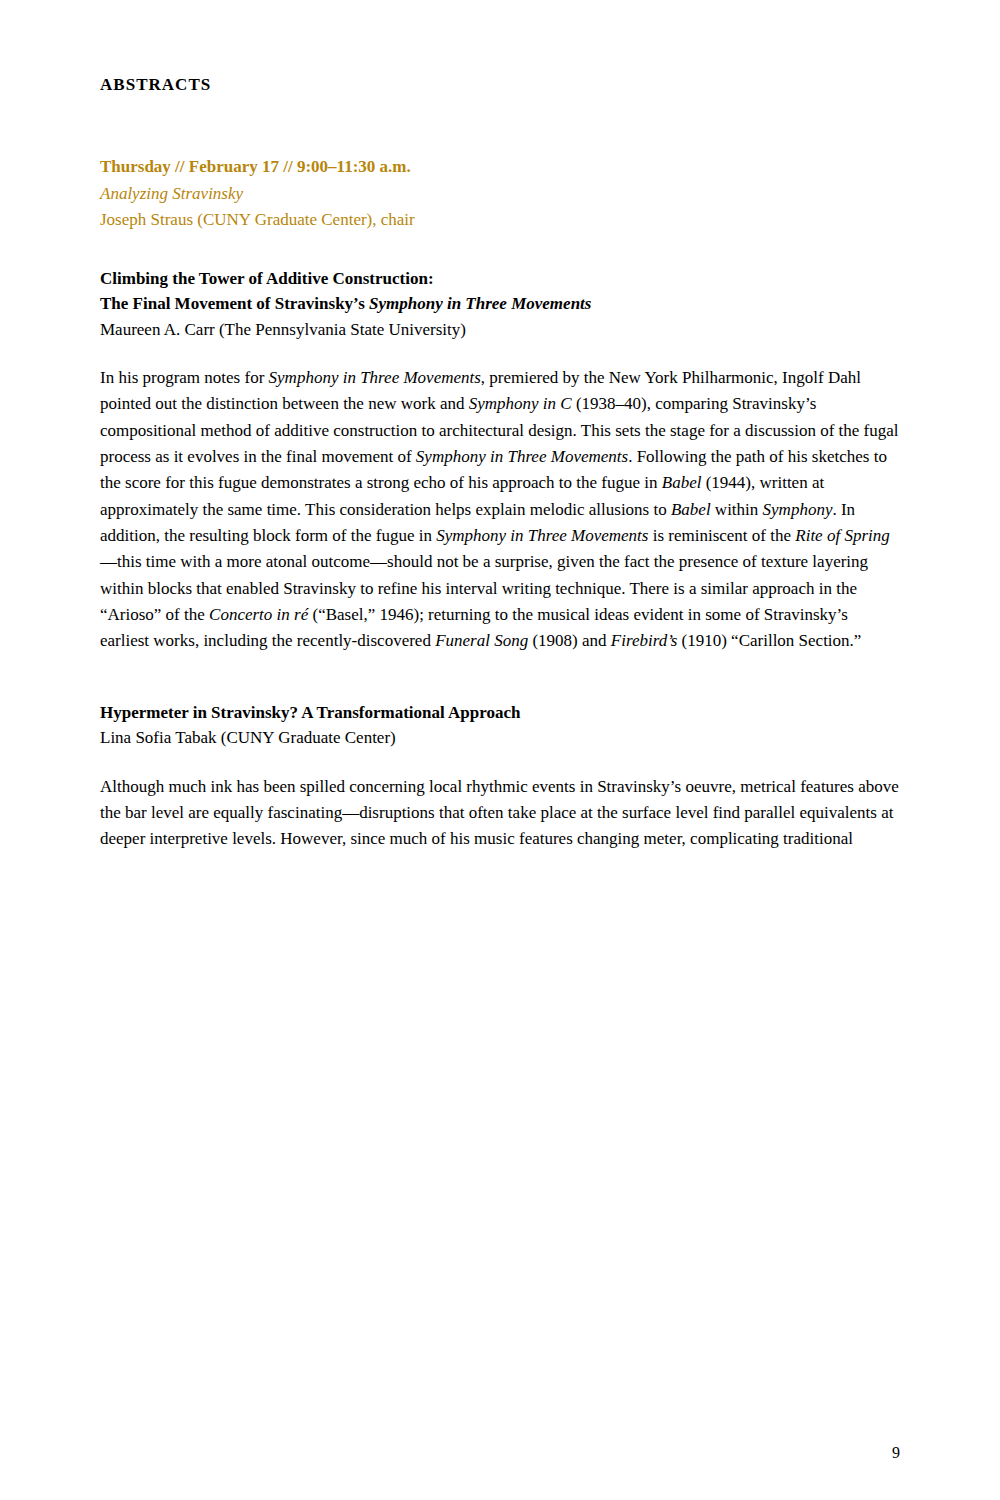Abstracts
Thursday // February 17 // 9:00–11:30 a.m.
Analyzing Stravinsky
Joseph Straus (CUNY Graduate Center), chair
Climbing the Tower of Additive Construction:
The Final Movement of Stravinsky’s Symphony in Three Movements
Maureen A. Carr (The Pennsylvania State University)
In his program notes for Symphony in Three Movements, premiered by the New York Philharmonic, Ingolf Dahl pointed out the distinction between the new work and Symphony in C (1938–40), comparing Stravinsky’s compositional method of additive construction to architectural design. This sets the stage for a discussion of the fugal process as it evolves in the final movement of Symphony in Three Movements. Following the path of his sketches to the score for this fugue demonstrates a strong echo of his approach to the fugue in Babel (1944), written at approximately the same time. This consideration helps explain melodic allusions to Babel within Symphony. In addition, the resulting block form of the fugue in Symphony in Three Movements is reminiscent of the Rite of Spring—this time with a more atonal outcome—should not be a surprise, given the fact the presence of texture layering within blocks that enabled Stravinsky to refine his interval writing technique. There is a similar approach in the “Arioso” of the Concerto in ré (“Basel,” 1946); returning to the musical ideas evident in some of Stravinsky’s earliest works, including the recently-discovered Funeral Song (1908) and Firebird’s (1910) “Carillon Section.”
Hypermeter in Stravinsky? A Transformational Approach
Lina Sofia Tabak (CUNY Graduate Center)
Although much ink has been spilled concerning local rhythmic events in Stravinsky’s oeuvre, metrical features above the bar level are equally fascinating—disruptions that often take place at the surface level find parallel equivalents at deeper interpretive levels. However, since much of his music features changing meter, complicating traditional
9